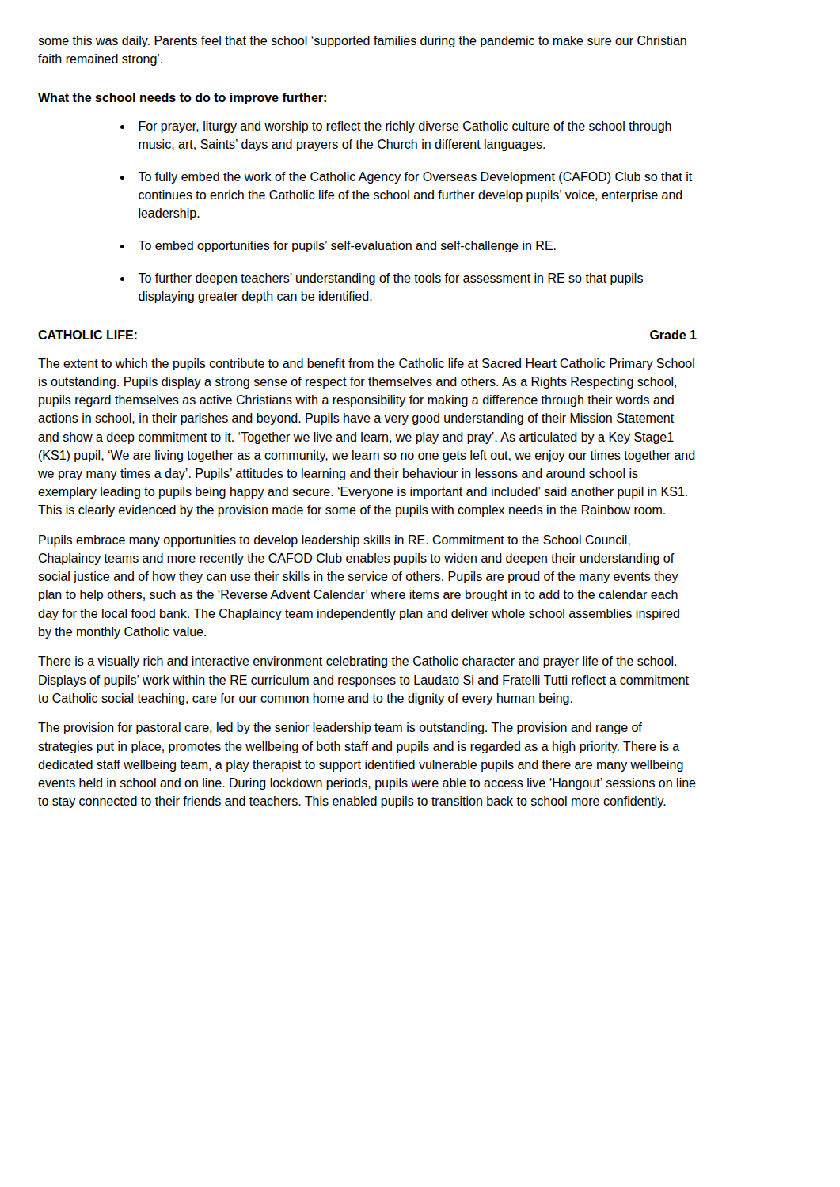some this was daily. Parents feel that the school ‘supported families during the pandemic to make sure our Christian faith remained strong’.
What the school needs to do to improve further:
For prayer, liturgy and worship to reflect the richly diverse Catholic culture of the school through music, art, Saints’ days and prayers of the Church in different languages.
To fully embed the work of the Catholic Agency for Overseas Development (CAFOD) Club so that it continues to enrich the Catholic life of the school and further develop pupils’ voice, enterprise and leadership.
To embed opportunities for pupils’ self-evaluation and self-challenge in RE.
To further deepen teachers’ understanding of the tools for assessment in RE so that pupils displaying greater depth can be identified.
CATHOLIC LIFE: Grade 1
The extent to which the pupils contribute to and benefit from the Catholic life at Sacred Heart Catholic Primary School is outstanding. Pupils display a strong sense of respect for themselves and others. As a Rights Respecting school, pupils regard themselves as active Christians with a responsibility for making a difference through their words and actions in school, in their parishes and beyond. Pupils have a very good understanding of their Mission Statement and show a deep commitment to it. ‘Together we live and learn, we play and pray’. As articulated by a Key Stage1 (KS1) pupil, ‘We are living together as a community, we learn so no one gets left out, we enjoy our times together and we pray many times a day’. Pupils’ attitudes to learning and their behaviour in lessons and around school is exemplary leading to pupils being happy and secure. ‘Everyone is important and included’ said another pupil in KS1. This is clearly evidenced by the provision made for some of the pupils with complex needs in the Rainbow room.
Pupils embrace many opportunities to develop leadership skills in RE. Commitment to the School Council, Chaplaincy teams and more recently the CAFOD Club enables pupils to widen and deepen their understanding of social justice and of how they can use their skills in the service of others. Pupils are proud of the many events they plan to help others, such as the ‘Reverse Advent Calendar’ where items are brought in to add to the calendar each day for the local food bank. The Chaplaincy team independently plan and deliver whole school assemblies inspired by the monthly Catholic value.
There is a visually rich and interactive environment celebrating the Catholic character and prayer life of the school. Displays of pupils’ work within the RE curriculum and responses to Laudato Si and Fratelli Tutti reflect a commitment to Catholic social teaching, care for our common home and to the dignity of every human being.
The provision for pastoral care, led by the senior leadership team is outstanding. The provision and range of strategies put in place, promotes the wellbeing of both staff and pupils and is regarded as a high priority. There is a dedicated staff wellbeing team, a play therapist to support identified vulnerable pupils and there are many wellbeing events held in school and on line. During lockdown periods, pupils were able to access live ‘Hangout’ sessions on line to stay connected to their friends and teachers. This enabled pupils to transition back to school more confidently.